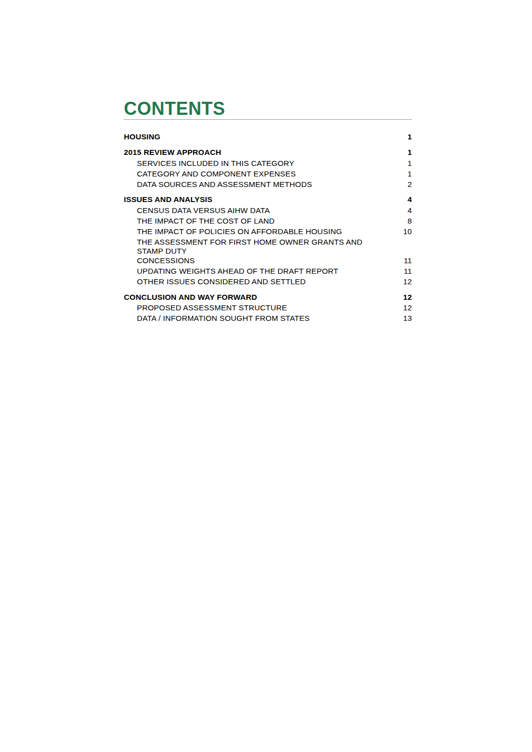CONTENTS
| HOUSING | 1 |
| 2015 REVIEW APPROACH | 1 |
| SERVICES INCLUDED IN THIS CATEGORY | 1 |
| CATEGORY AND COMPONENT EXPENSES | 1 |
| DATA SOURCES AND ASSESSMENT METHODS | 2 |
| ISSUES AND ANALYSIS | 4 |
| CENSUS DATA VERSUS AIHW DATA | 4 |
| THE IMPACT OF THE COST OF LAND | 8 |
| THE IMPACT OF POLICIES ON AFFORDABLE HOUSING | 10 |
| THE ASSESSMENT FOR FIRST HOME OWNER GRANTS AND STAMP DUTY | |
| CONCESSIONS | 11 |
| UPDATING WEIGHTS AHEAD OF THE DRAFT REPORT | 11 |
| OTHER ISSUES CONSIDERED AND SETTLED | 12 |
| CONCLUSION AND WAY FORWARD | 12 |
| PROPOSED ASSESSMENT STRUCTURE | 12 |
| DATA / INFORMATION SOUGHT FROM STATES | 13 |